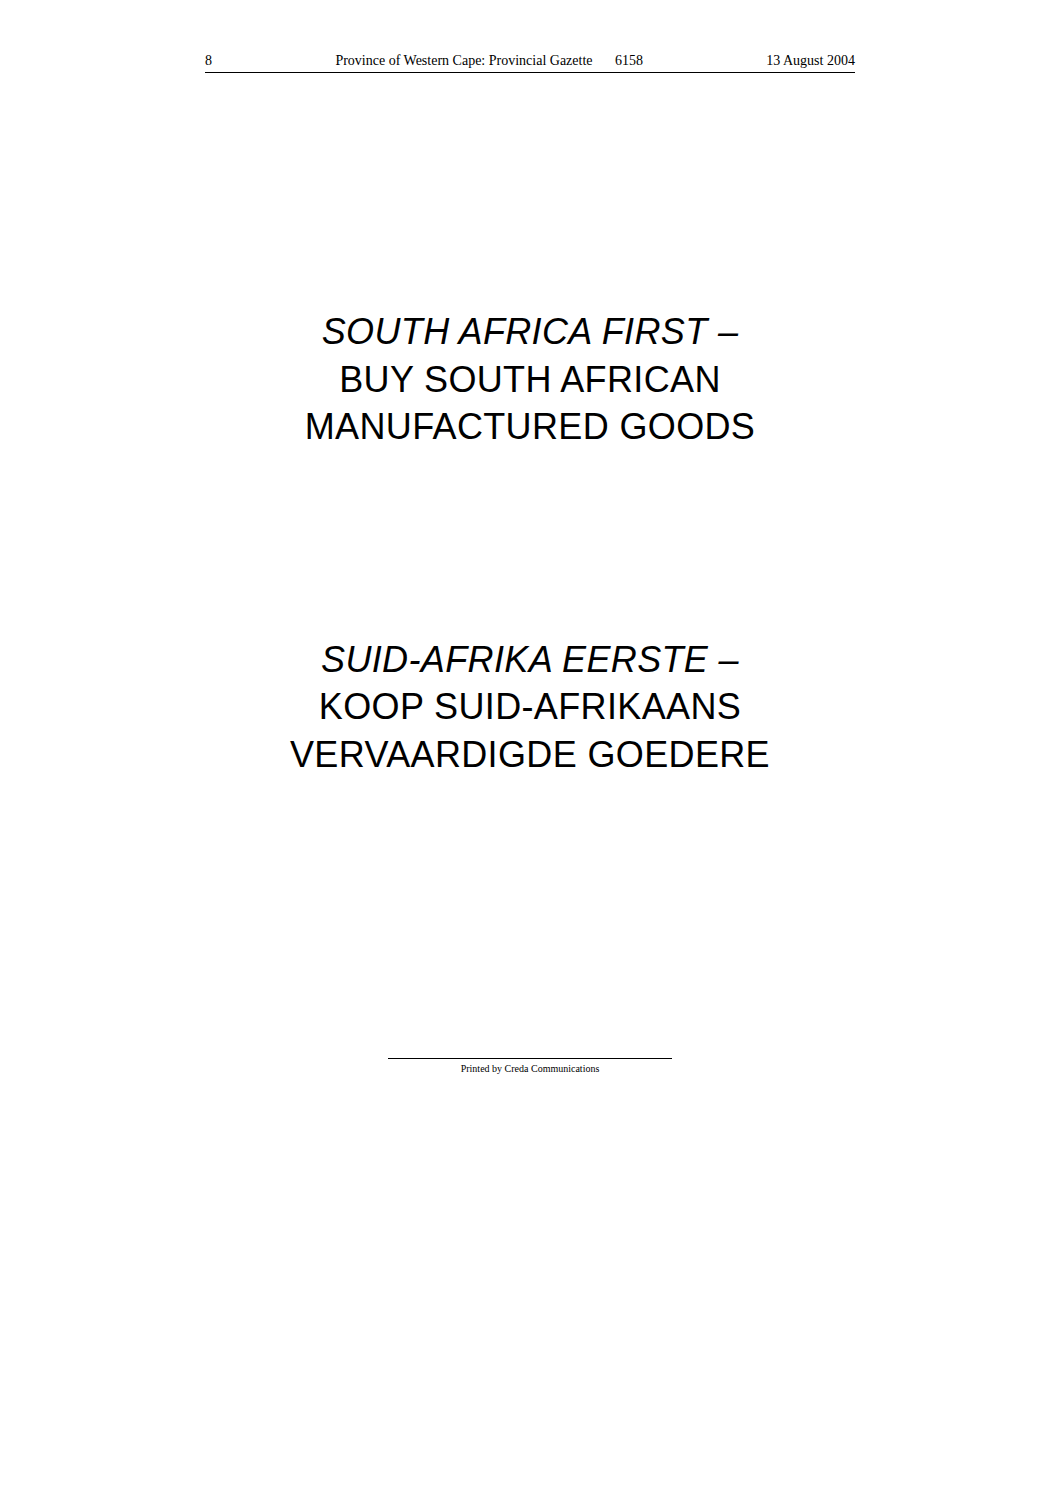8 Province of Western Cape: Provincial Gazette6158 13 August 2004
SOUTH AFRICA FIRST –
BUY SOUTH AFRICAN
MANUFACTURED GOODS
SUID-AFRIKA EERSTE –
KOOP SUID-AFRIKAANS
VERVAARDIGDE GOEDERE
Printed by Creda Communications